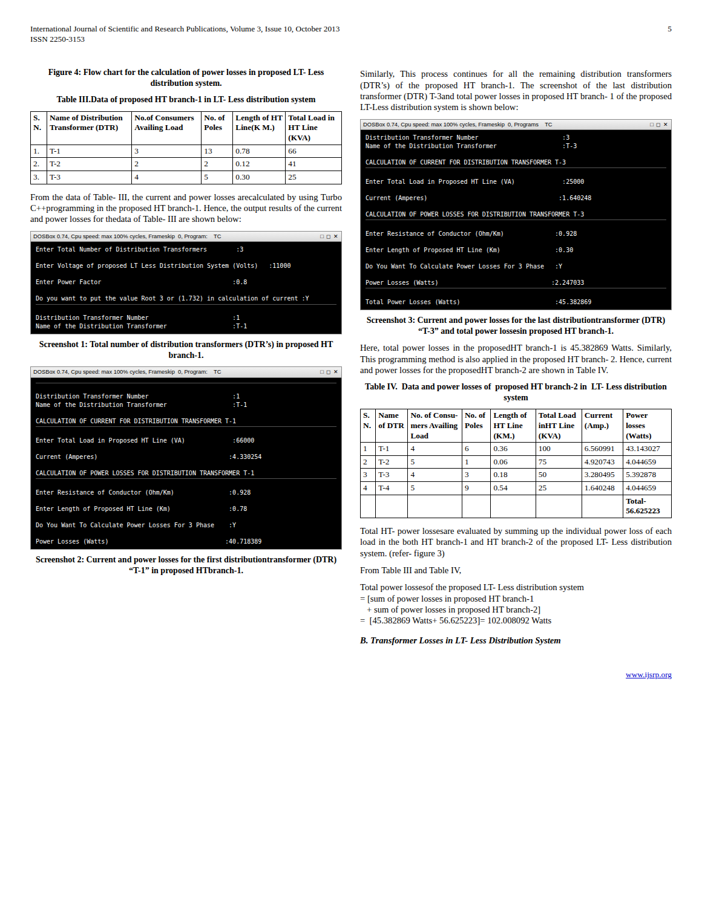International Journal of Scientific and Research Publications, Volume 3, Issue 10, October 2013
ISSN 2250-3153
5
Figure 4: Flow chart for the calculation of power losses in proposed LT- Less distribution system.
Table III.Data of proposed HT branch-1 in LT- Less distribution system
| S. N. | Name of Distribution Transformer (DTR) | No.of Consumers Availing Load | No. of Poles | Length of HT Line(K M.) | Total Load in HT Line (KVA) |
| --- | --- | --- | --- | --- | --- |
| 1. | T-1 | 3 | 13 | 0.78 | 66 |
| 2. | T-2 | 2 | 2 | 0.12 | 41 |
| 3. | T-3 | 4 | 5 | 0.30 | 25 |
From the data of Table- III, the current and power losses arecalculated by using Turbo C++programming in the proposed HT branch-1. Hence, the output results of the current and power losses for thedata of Table- III are shown below:
DOSBox 0.74, Cpu speed: max 100% cycles, Frameskip 0, Program: TC □ ◻ ✕
Enter Total Number of Distribution Transformers        :3

Enter Voltage of proposed LT Less Distribution System (Volts)   :11000

Enter Power Factor                                    :0.8

Do you want to put the value Root 3 or (1.732) in calculation of current :Y

Distribution Transformer Number                       :1
Name of the Distribution Transformer                  :T-1
Screenshot 1: Total number of distribution transformers (DTR’s) in proposed HT branch-1.
DOSBox 0.74, Cpu speed: max 100% cycles, Frameskip 0, Program: TC □ ◻ ✕
Distribution Transformer Number                       :1
Name of the Distribution Transformer                  :T-1

CALCULATION OF CURRENT FOR DISTRIBUTION TRANSFORMER T-1

Enter Total Load in Proposed HT Line (VA)             :66000

Current (Amperes)                                    :4.330254

CALCULATION OF POWER LOSSES FOR DISTRIBUTION TRANSFORMER T-1

Enter Resistance of Conductor (Ohm/Km)               :0.928

Enter Length of Proposed HT Line (Km)                :0.78

Do You Want To Calculate Power Losses For 3 Phase    :Y

Power Losses (Watts)                                :40.718389
Screenshot 2: Current and power losses for the first distributiontransformer (DTR) “T-1” in proposed HTbranch-1.
Similarly, This process continues for all the remaining distribution transformers (DTR’s) of the proposed HT branch-1. The screenshot of the last distribution transformer (DTR) T-3and total power losses in proposed HT branch- 1 of the proposed LT-Less distribution system is shown below:
DOSBox 0.74, Cpu speed: max 100% cycles, Frameskip 0, Programs TC □ ◻ ✕
Distribution Transformer Number                       :3
Name of the Distribution Transformer                  :T-3

CALCULATION OF CURRENT FOR DISTRIBUTION TRANSFORMER T-3

Enter Total Load in Proposed HT Line (VA)             :25000

Current (Amperes)                                    :1.640248

CALCULATION OF POWER LOSSES FOR DISTRIBUTION TRANSFORMER T-3

Enter Resistance of Conductor (Ohm/Km)              :0.928

Enter Length of Proposed HT Line (Km)               :0.30

Do You Want To Calculate Power Losses For 3 Phase   :Y

Power Losses (Watts)                               :2.247033

Total Power Losses (Watts)                          :45.382869
Screenshot 3: Current and power losses for the last distributiontransformer (DTR) “T-3” and total power lossesin proposed HT branch-1.
Here, total power losses in the proposedHT branch-1 is 45.382869 Watts. Similarly, This programming method is also applied in the proposed HT branch- 2. Hence, current and power losses for the proposedHT branch-2 are shown in Table IV.
Table IV. Data and power losses of proposed HT branch-2 in LT- Less distribution system
| S. N. | Name of DTR | No. of Consu-mers Availing Load | No. of Poles | Length of HT Line (KM.) | Total Load inHT Line (KVA) | Current (Amp.) | Power losses (Watts) |
| --- | --- | --- | --- | --- | --- | --- | --- |
| 1 | T-1 | 4 | 6 | 0.36 | 100 | 6.560991 | 43.143027 |
| 2 | T-2 | 5 | 1 | 0.06 | 75 | 4.920743 | 4.044659 |
| 3 | T-3 | 4 | 3 | 0.18 | 50 | 3.280495 | 5.392878 |
| 4 | T-4 | 5 | 9 | 0.54 | 25 | 1.640248 | 4.044659 |
| | | | | | | | Total-56.625223 |
Total HT- power lossesare evaluated by summing up the individual power loss of each load in the both HT branch-1 and HT branch-2 of the proposed LT- Less distribution system. (refer- figure 3)
From Table III and Table IV,
Total power lossesof the proposed LT- Less distribution system
= [sum of power losses in proposed HT branch-1
+ sum of power losses in proposed HT branch-2]
= [45.382869 Watts+ 56.625223]= 102.008092 Watts
B. Transformer Losses in LT- Less Distribution System
www.ijsrp.org